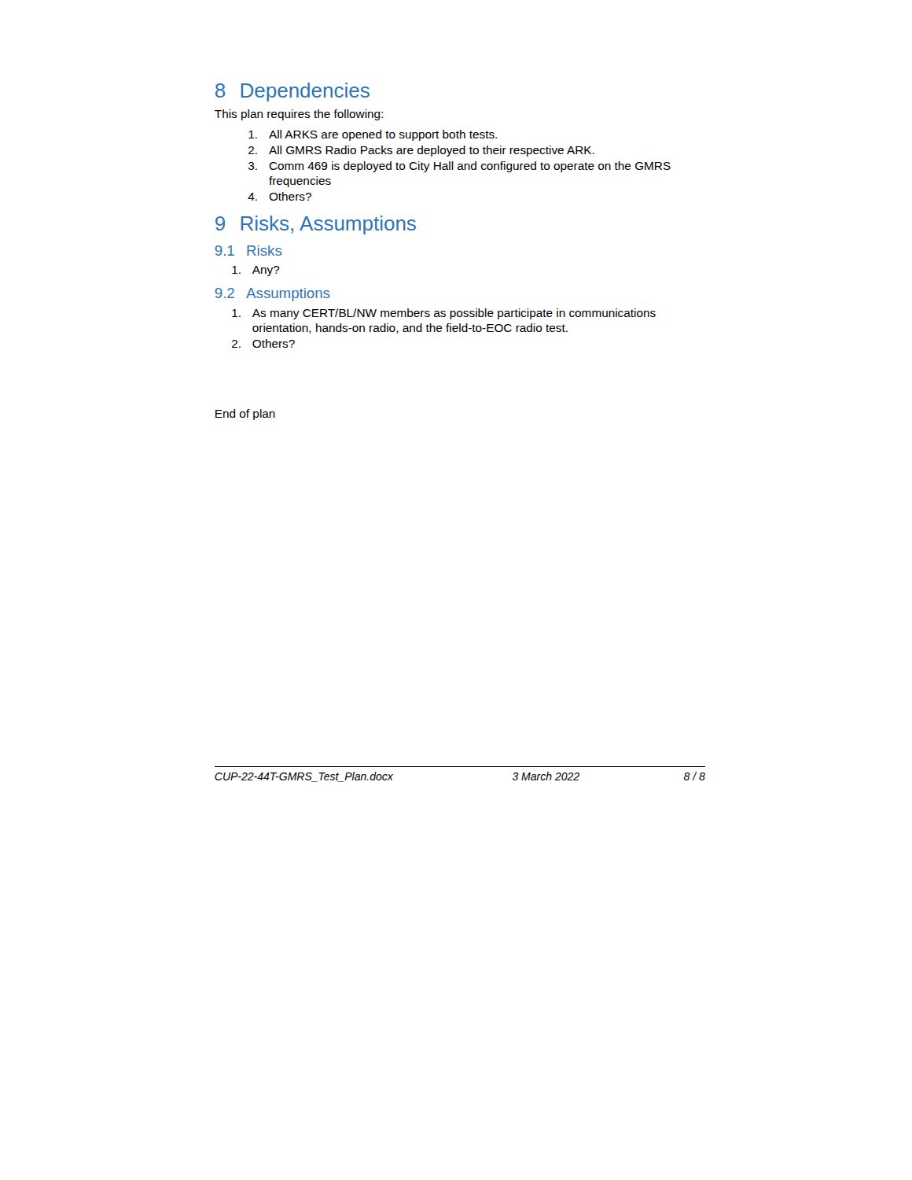8 Dependencies
This plan requires the following:
All ARKS are opened to support both tests.
All GMRS Radio Packs are deployed to their respective ARK.
Comm 469 is deployed to City Hall and configured to operate on the GMRS frequencies
Others?
9 Risks, Assumptions
9.1 Risks
Any?
9.2 Assumptions
As many CERT/BL/NW members as possible participate in communications orientation, hands-on radio, and the field-to-EOC radio test.
Others?
End of plan
CUP-22-44T-GMRS_Test_Plan.docx 3 March 2022 8 / 8